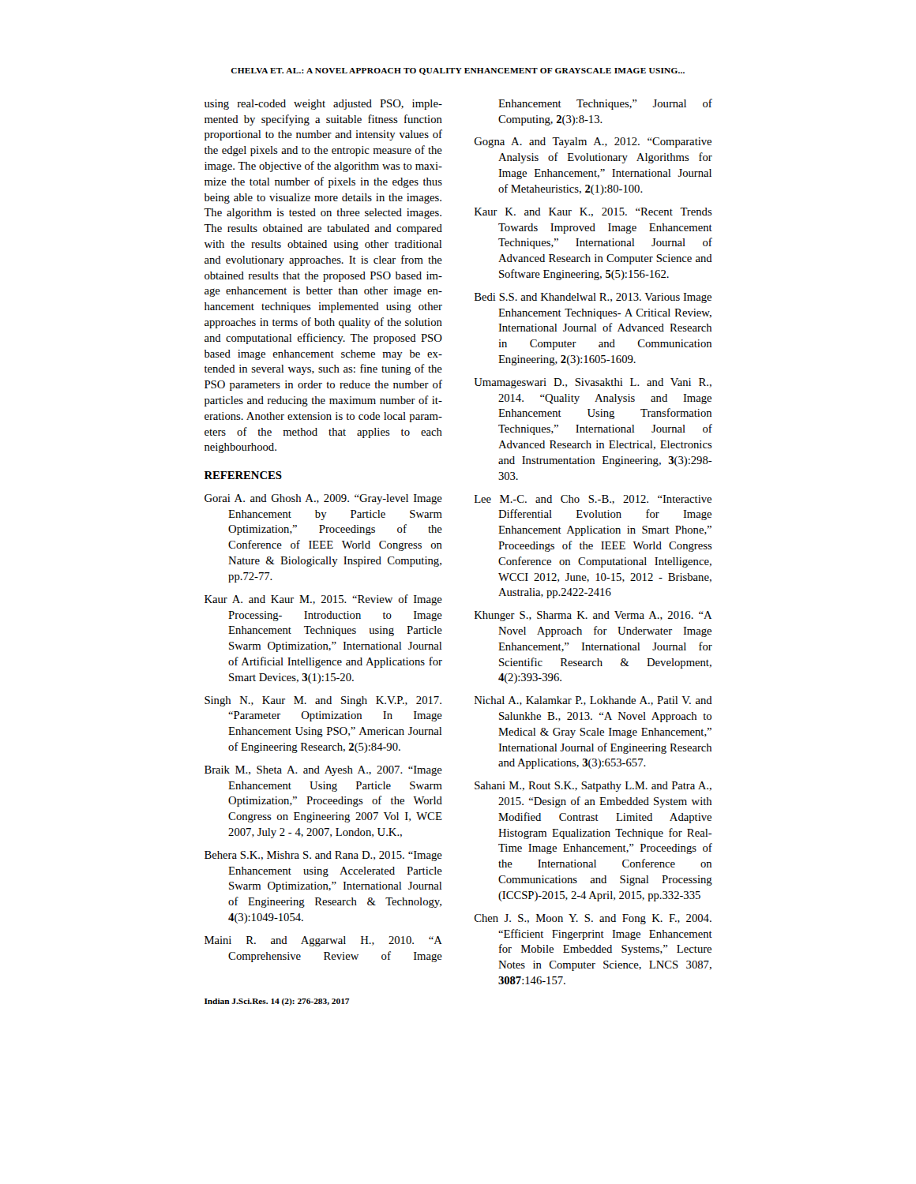Chelva et. al.: A Novel Approach to Quality Enhancement of Grayscale Image Using...
using real-coded weight adjusted PSO, implemented by specifying a suitable fitness function proportional to the number and intensity values of the edgel pixels and to the entropic measure of the image. The objective of the algorithm was to maximize the total number of pixels in the edges thus being able to visualize more details in the images. The algorithm is tested on three selected images. The results obtained are tabulated and compared with the results obtained using other traditional and evolutionary approaches. It is clear from the obtained results that the proposed PSO based image enhancement is better than other image enhancement techniques implemented using other approaches in terms of both quality of the solution and computational efficiency. The proposed PSO based image enhancement scheme may be extended in several ways, such as: fine tuning of the PSO parameters in order to reduce the number of particles and reducing the maximum number of iterations. Another extension is to code local parameters of the method that applies to each neighbourhood.
References
Gorai A. and Ghosh A., 2009. “Gray-level Image Enhancement by Particle Swarm Optimization,” Proceedings of the Conference of IEEE World Congress on Nature & Biologically Inspired Computing, pp.72-77.
Kaur A. and Kaur M., 2015. “Review of Image Processing- Introduction to Image Enhancement Techniques using Particle Swarm Optimization,” International Journal of Artificial Intelligence and Applications for Smart Devices, 3(1):15-20.
Singh N., Kaur M. and Singh K.V.P., 2017. “Parameter Optimization In Image Enhancement Using PSO,” American Journal of Engineering Research, 2(5):84-90.
Braik M., Sheta A. and Ayesh A., 2007. “Image Enhancement Using Particle Swarm Optimization,” Proceedings of the World Congress on Engineering 2007 Vol I, WCE 2007, July 2 - 4, 2007, London, U.K.,
Behera S.K., Mishra S. and Rana D., 2015. “Image Enhancement using Accelerated Particle Swarm Optimization,” International Journal of Engineering Research & Technology, 4(3):1049-1054.
Maini R. and Aggarwal H., 2010. “A Comprehensive Review of Image Enhancement Techniques,” Journal of Computing, 2(3):8-13.
Gogna A. and Tayalm A., 2012. “Comparative Analysis of Evolutionary Algorithms for Image Enhancement,” International Journal of Metaheuristics, 2(1):80-100.
Kaur K. and Kaur K., 2015. “Recent Trends Towards Improved Image Enhancement Techniques,” International Journal of Advanced Research in Computer Science and Software Engineering, 5(5):156-162.
Bedi S.S. and Khandelwal R., 2013. Various Image Enhancement Techniques- A Critical Review, International Journal of Advanced Research in Computer and Communication Engineering, 2(3):1605-1609.
Umamageswari D., Sivasakthi L. and Vani R., 2014. “Quality Analysis and Image Enhancement Using Transformation Techniques,” International Journal of Advanced Research in Electrical, Electronics and Instrumentation Engineering, 3(3):298-303.
Lee M.-C. and Cho S.-B., 2012. “Interactive Differential Evolution for Image Enhancement Application in Smart Phone,” Proceedings of the IEEE World Congress Conference on Computational Intelligence, WCCI 2012, June, 10-15, 2012 - Brisbane, Australia, pp.2422-2416
Khunger S., Sharma K. and Verma A., 2016. “A Novel Approach for Underwater Image Enhancement,” International Journal for Scientific Research & Development, 4(2):393-396.
Nichal A., Kalamkar P., Lokhande A., Patil V. and Salunkhe B., 2013. “A Novel Approach to Medical & Gray Scale Image Enhancement,” International Journal of Engineering Research and Applications, 3(3):653-657.
Sahani M., Rout S.K., Satpathy L.M. and Patra A., 2015. “Design of an Embedded System with Modified Contrast Limited Adaptive Histogram Equalization Technique for Real-Time Image Enhancement,” Proceedings of the International Conference on Communications and Signal Processing (ICCSP)-2015, 2-4 April, 2015, pp.332-335
Chen J. S., Moon Y. S. and Fong K. F., 2004. “Efficient Fingerprint Image Enhancement for Mobile Embedded Systems,” Lecture Notes in Computer Science, LNCS 3087, 3087:146-157.
Indian J.Sci.Res. 14 (2): 276-283, 2017